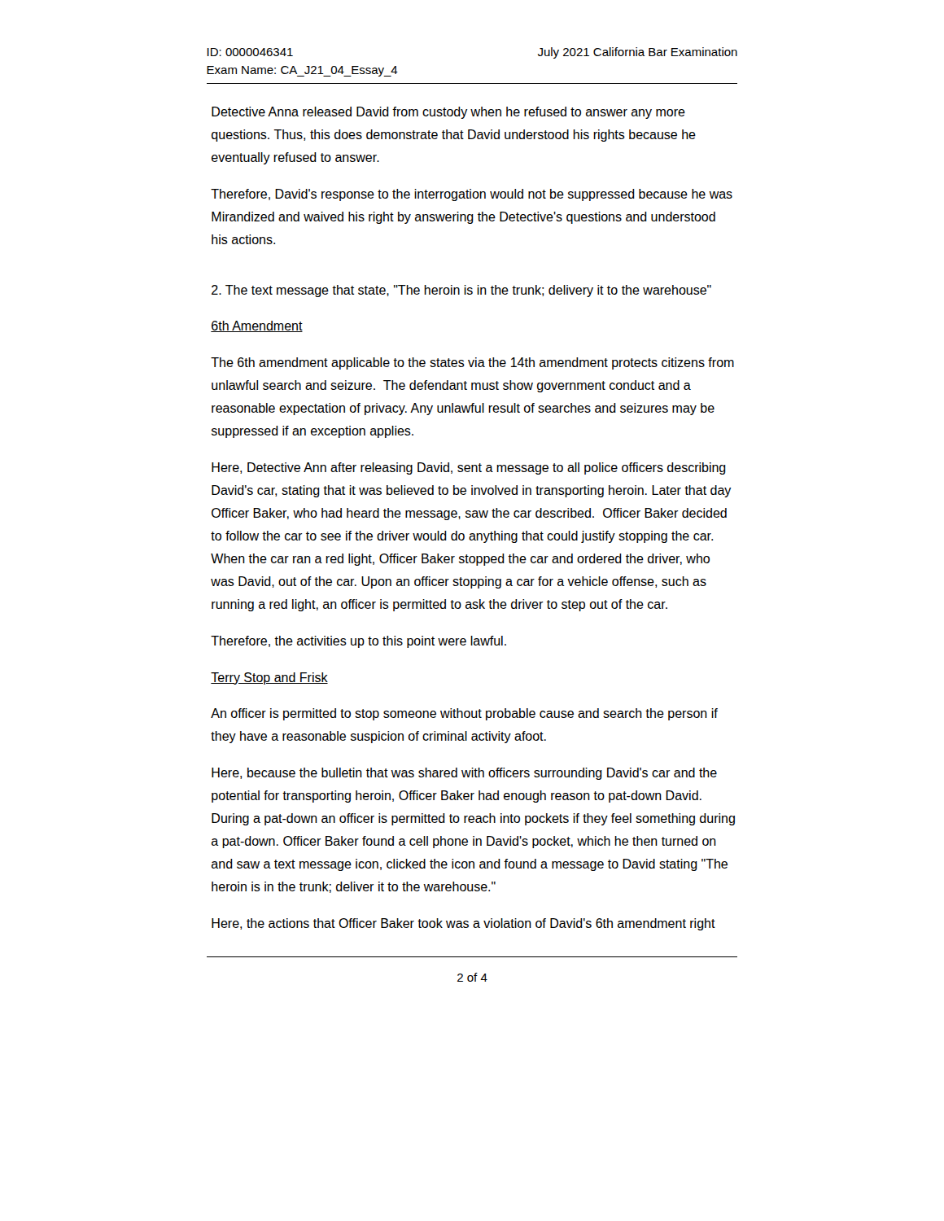ID: 0000046341
Exam Name: CA_J21_04_Essay_4
July 2021 California Bar Examination
Detective Anna released David from custody when he refused to answer any more questions. Thus, this does demonstrate that David understood his rights because he eventually refused to answer.
Therefore, David's response to the interrogation would not be suppressed because he was Mirandized and waived his right by answering the Detective's questions and understood his actions.
2. The text message that state, "The heroin is in the trunk; delivery it to the warehouse"
6th Amendment
The 6th amendment applicable to the states via the 14th amendment protects citizens from unlawful search and seizure. The defendant must show government conduct and a reasonable expectation of privacy. Any unlawful result of searches and seizures may be suppressed if an exception applies.
Here, Detective Ann after releasing David, sent a message to all police officers describing David's car, stating that it was believed to be involved in transporting heroin. Later that day Officer Baker, who had heard the message, saw the car described. Officer Baker decided to follow the car to see if the driver would do anything that could justify stopping the car. When the car ran a red light, Officer Baker stopped the car and ordered the driver, who was David, out of the car. Upon an officer stopping a car for a vehicle offense, such as running a red light, an officer is permitted to ask the driver to step out of the car.
Therefore, the activities up to this point were lawful.
Terry Stop and Frisk
An officer is permitted to stop someone without probable cause and search the person if they have a reasonable suspicion of criminal activity afoot.
Here, because the bulletin that was shared with officers surrounding David's car and the potential for transporting heroin, Officer Baker had enough reason to pat-down David. During a pat-down an officer is permitted to reach into pockets if they feel something during a pat-down. Officer Baker found a cell phone in David's pocket, which he then turned on and saw a text message icon, clicked the icon and found a message to David stating "The heroin is in the trunk; deliver it to the warehouse."
Here, the actions that Officer Baker took was a violation of David's 6th amendment right
2 of 4